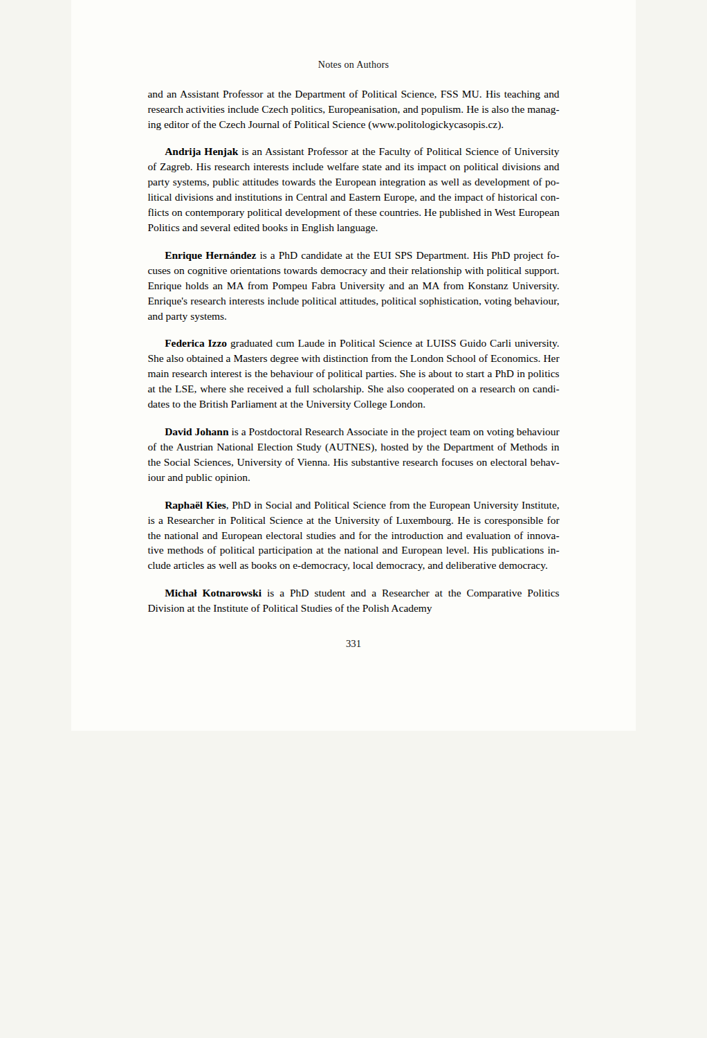Notes on Authors
and an Assistant Professor at the Department of Political Science, FSS MU. His teaching and research activities include Czech politics, Europeanisation, and populism. He is also the managing editor of the Czech Journal of Political Science (www.politologickycasopis.cz).
Andrija Henjak is an Assistant Professor at the Faculty of Political Science of University of Zagreb. His research interests include welfare state and its impact on political divisions and party systems, public attitudes towards the European integration as well as development of political divisions and institutions in Central and Eastern Europe, and the impact of historical conflicts on contemporary political development of these countries. He published in West European Politics and several edited books in English language.
Enrique Hernández is a PhD candidate at the EUI SPS Department. His PhD project focuses on cognitive orientations towards democracy and their relationship with political support. Enrique holds an MA from Pompeu Fabra University and an MA from Konstanz University. Enrique's research interests include political attitudes, political sophistication, voting behaviour, and party systems.
Federica Izzo graduated cum Laude in Political Science at LUISS Guido Carli university. She also obtained a Masters degree with distinction from the London School of Economics. Her main research interest is the behaviour of political parties. She is about to start a PhD in politics at the LSE, where she received a full scholarship. She also cooperated on a research on candidates to the British Parliament at the University College London.
David Johann is a Postdoctoral Research Associate in the project team on voting behaviour of the Austrian National Election Study (AUTNES), hosted by the Department of Methods in the Social Sciences, University of Vienna. His substantive research focuses on electoral behaviour and public opinion.
Raphaël Kies, PhD in Social and Political Science from the European University Institute, is a Researcher in Political Science at the University of Luxembourg. He is coresponsible for the national and European electoral studies and for the introduction and evaluation of innovative methods of political participation at the national and European level. His publications include articles as well as books on e-democracy, local democracy, and deliberative democracy.
Michał Kotnarowski is a PhD student and a Researcher at the Comparative Politics Division at the Institute of Political Studies of the Polish Academy
331